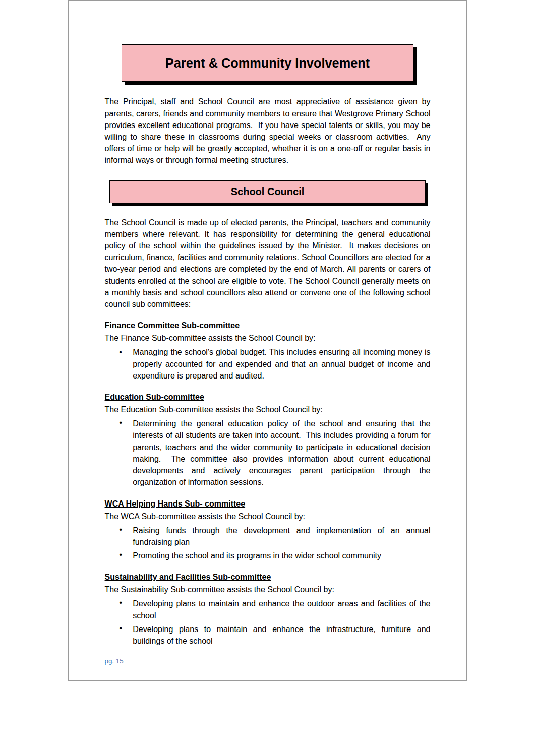Parent & Community Involvement
The Principal, staff and School Council are most appreciative of assistance given by parents, carers, friends and community members to ensure that Westgrove Primary School provides excellent educational programs. If you have special talents or skills, you may be willing to share these in classrooms during special weeks or classroom activities. Any offers of time or help will be greatly accepted, whether it is on a one-off or regular basis in informal ways or through formal meeting structures.
School Council
The School Council is made up of elected parents, the Principal, teachers and community members where relevant. It has responsibility for determining the general educational policy of the school within the guidelines issued by the Minister. It makes decisions on curriculum, finance, facilities and community relations. School Councillors are elected for a two-year period and elections are completed by the end of March. All parents or carers of students enrolled at the school are eligible to vote. The School Council generally meets on a monthly basis and school councillors also attend or convene one of the following school council sub committees:
Finance Committee Sub-committee
The Finance Sub-committee assists the School Council by:
Managing the school's global budget. This includes ensuring all incoming money is properly accounted for and expended and that an annual budget of income and expenditure is prepared and audited.
Education Sub-committee
The Education Sub-committee assists the School Council by:
Determining the general education policy of the school and ensuring that the interests of all students are taken into account. This includes providing a forum for parents, teachers and the wider community to participate in educational decision making. The committee also provides information about current educational developments and actively encourages parent participation through the organization of information sessions.
WCA Helping Hands Sub- committee
The WCA Sub-committee assists the School Council by:
Raising funds through the development and implementation of an annual fundraising plan
Promoting the school and its programs in the wider school community
Sustainability and Facilities Sub-committee
The Sustainability Sub-committee assists the School Council by:
Developing plans to maintain and enhance the outdoor areas and facilities of the school
Developing plans to maintain and enhance the infrastructure, furniture and buildings of the school
pg. 15